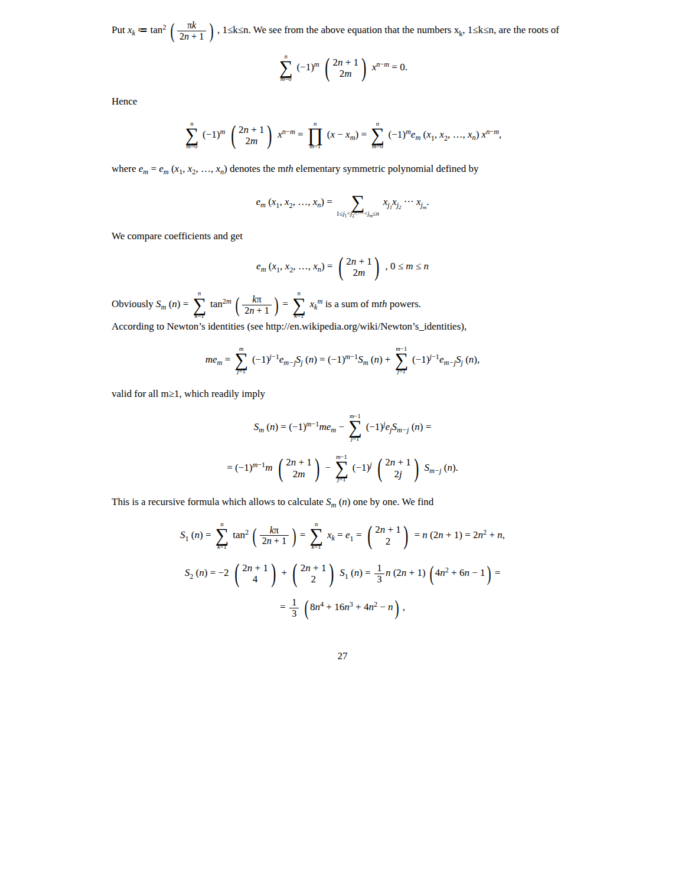Put xk ≔ tan2 (πk 2n + 1) , 1≤k≤n. We see from the above equation that the numbers xk, 1≤k≤n, are the roots of
n∑m=0 (−1)m (2n + 12m) xn−m = 0.
Hence
n∑m=0 (−1)m (2n + 12m) xn−m = n∏m=1 (x − xm) = n∑m=0 (−1)mem (x1, x2, …, xn) xn−m,
where em = em (x1, x2, …, xn) denotes the mth elementary symmetric polynomial defined by
em (x1, x2, …, xn) = ∑1≤j1<j2<···<jm≤n xj1 xj2 ··· xjm.
We compare coefficients and get
em (x1, x2, …, xn) = (2n + 12m) , 0 ≤ m ≤ n
Obviously Sm (n) = n∑k=1 tan2m (kπ 2n + 1) = n∑k=1 xkm is a sum of mth powers.
According to Newton’s identities (see http://en.wikipedia.org/wiki/Newton’s_identities),
mem = m∑j=1 (−1)j−1em−jSj (n) = (−1)m−1Sm (n) + m−1∑j=1 (−1)j−1em−jSj (n),
valid for all m≥1, which readily imply
Sm (n) = (−1)m−1mem − m−1∑j=1 (−1)jejSm−j (n) =
= (−1)m−1m (2n + 12m) − m−1∑j=1 (−1)j (2n + 12j) Sm−j (n).
This is a recursive formula which allows to calculate Sm (n) one by one. We find
S1 (n) = n∑k=1 tan2 (kπ 2n + 1) = n∑k=1 xk = e1 = (2n + 12) = n (2n + 1) = 2n2 + n,
S2 (n) = −2 (2n + 14) + (2n + 12) S1 (n) = 13 n (2n + 1) (4n2 + 6n − 1) =
= 13 (8n4 + 16n3 + 4n2 − n) ,
27